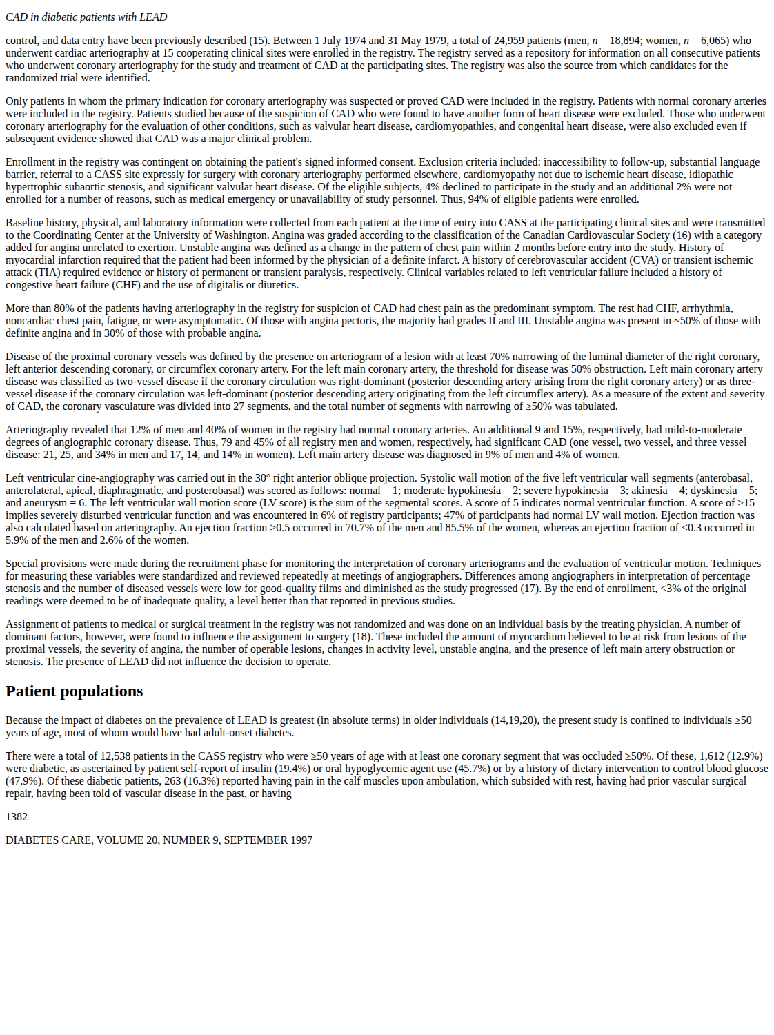CAD in diabetic patients with LEAD
control, and data entry have been previously described (15). Between 1 July 1974 and 31 May 1979, a total of 24,959 patients (men, n = 18,894; women, n = 6,065) who underwent cardiac arteriography at 15 cooperating clinical sites were enrolled in the registry. The registry served as a repository for information on all consecutive patients who underwent coronary arteriography for the study and treatment of CAD at the participating sites. The registry was also the source from which candidates for the randomized trial were identified.
Only patients in whom the primary indication for coronary arteriography was suspected or proved CAD were included in the registry. Patients with normal coronary arteries were included in the registry. Patients studied because of the suspicion of CAD who were found to have another form of heart disease were excluded. Those who underwent coronary arteriography for the evaluation of other conditions, such as valvular heart disease, cardiomyopathies, and congenital heart disease, were also excluded even if subsequent evidence showed that CAD was a major clinical problem.
Enrollment in the registry was contingent on obtaining the patient's signed informed consent. Exclusion criteria included: inaccessibility to follow-up, substantial language barrier, referral to a CASS site expressly for surgery with coronary arteriography performed elsewhere, cardiomyopathy not due to ischemic heart disease, idiopathic hypertrophic subaortic stenosis, and significant valvular heart disease. Of the eligible subjects, 4% declined to participate in the study and an additional 2% were not enrolled for a number of reasons, such as medical emergency or unavailability of study personnel. Thus, 94% of eligible patients were enrolled.
Baseline history, physical, and laboratory information were collected from each patient at the time of entry into CASS at the participating clinical sites and were transmitted to the Coordinating Center at the University of Washington. Angina was graded according to the classification of the Canadian Cardiovascular Society (16) with a category added for angina unrelated to exertion. Unstable angina was defined as a change in the pattern of chest pain within 2 months before entry into the study. History of myocardial infarction required that the patient had been informed by the physician of a definite infarct. A history of cerebrovascular accident (CVA) or transient ischemic attack (TIA) required evidence or history of permanent or transient paralysis, respectively. Clinical variables related to left ventricular failure included a history of congestive heart failure (CHF) and the use of digitalis or diuretics.
More than 80% of the patients having arteriography in the registry for suspicion of CAD had chest pain as the predominant symptom. The rest had CHF, arrhythmia, noncardiac chest pain, fatigue, or were asymptomatic. Of those with angina pectoris, the majority had grades II and III. Unstable angina was present in ~50% of those with definite angina and in 30% of those with probable angina.
Disease of the proximal coronary vessels was defined by the presence on arteriogram of a lesion with at least 70% narrowing of the luminal diameter of the right coronary, left anterior descending coronary, or circumflex coronary artery. For the left main coronary artery, the threshold for disease was 50% obstruction. Left main coronary artery disease was classified as two-vessel disease if the coronary circulation was right-dominant (posterior descending artery arising from the right coronary artery) or as three-vessel disease if the coronary circulation was left-dominant (posterior descending artery originating from the left circumflex artery). As a measure of the extent and severity of CAD, the coronary vasculature was divided into 27 segments, and the total number of segments with narrowing of ≥50% was tabulated.
Arteriography revealed that 12% of men and 40% of women in the registry had normal coronary arteries. An additional 9 and 15%, respectively, had mild-to-moderate degrees of angiographic coronary disease. Thus, 79 and 45% of all registry men and women, respectively, had significant CAD (one vessel, two vessel, and three vessel disease: 21, 25, and 34% in men and 17, 14, and 14% in women). Left main artery disease was diagnosed in 9% of men and 4% of women.
Left ventricular cine-angiography was carried out in the 30° right anterior oblique projection. Systolic wall motion of the five left ventricular wall segments (anterobasal, anterolateral, apical, diaphragmatic, and posterobasal) was scored as follows: normal = 1; moderate hypokinesia = 2; severe hypokinesia = 3; akinesia = 4; dyskinesia = 5; and aneurysm = 6. The left ventricular wall motion score (LV score) is the sum of the segmental scores. A score of 5 indicates normal ventricular function. A score of ≥15 implies severely disturbed ventricular function and was encountered in 6% of registry participants; 47% of participants had normal LV wall motion. Ejection fraction was also calculated based on arteriography. An ejection fraction >0.5 occurred in 70.7% of the men and 85.5% of the women, whereas an ejection fraction of <0.3 occurred in 5.9% of the men and 2.6% of the women.
Special provisions were made during the recruitment phase for monitoring the interpretation of coronary arteriograms and the evaluation of ventricular motion. Techniques for measuring these variables were standardized and reviewed repeatedly at meetings of angiographers. Differences among angiographers in interpretation of percentage stenosis and the number of diseased vessels were low for good-quality films and diminished as the study progressed (17). By the end of enrollment, <3% of the original readings were deemed to be of inadequate quality, a level better than that reported in previous studies.
Assignment of patients to medical or surgical treatment in the registry was not randomized and was done on an individual basis by the treating physician. A number of dominant factors, however, were found to influence the assignment to surgery (18). These included the amount of myocardium believed to be at risk from lesions of the proximal vessels, the severity of angina, the number of operable lesions, changes in activity level, unstable angina, and the presence of left main artery obstruction or stenosis. The presence of LEAD did not influence the decision to operate.
Patient populations
Because the impact of diabetes on the prevalence of LEAD is greatest (in absolute terms) in older individuals (14,19,20), the present study is confined to individuals ≥50 years of age, most of whom would have had adult-onset diabetes.
There were a total of 12,538 patients in the CASS registry who were ≥50 years of age with at least one coronary segment that was occluded ≥50%. Of these, 1,612 (12.9%) were diabetic, as ascertained by patient self-report of insulin (19.4%) or oral hypoglycemic agent use (45.7%) or by a history of dietary intervention to control blood glucose (47.9%). Of these diabetic patients, 263 (16.3%) reported having pain in the calf muscles upon ambulation, which subsided with rest, having had prior vascular surgical repair, having been told of vascular disease in the past, or having
1382
DIABETES CARE, VOLUME 20, NUMBER 9, SEPTEMBER 1997